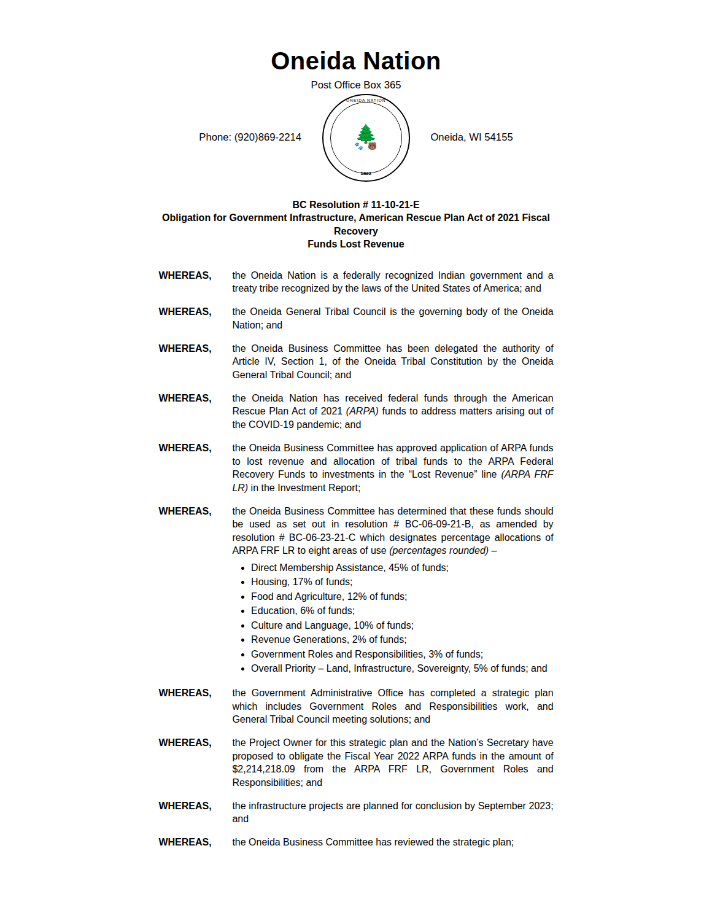Oneida Nation
Post Office Box 365
Phone: (920)869-2214
ONEIDA NATION
🌲 🐾 🐻
1822
Oneida, WI 54155
BC Resolution # 11-10-21-E
Obligation for Government Infrastructure, American Rescue Plan Act of 2021 Fiscal Recovery
Funds Lost Revenue
| WHEREAS, | the Oneida Nation is a federally recognized Indian government and a treaty tribe recognized by the laws of the United States of America; and |
| WHEREAS, | the Oneida General Tribal Council is the governing body of the Oneida Nation; and |
| WHEREAS, | the Oneida Business Committee has been delegated the authority of Article IV, Section 1, of the Oneida Tribal Constitution by the Oneida General Tribal Council; and |
| WHEREAS, | the Oneida Nation has received federal funds through the American Rescue Plan Act of 2021 (ARPA) funds to address matters arising out of the COVID-19 pandemic; and |
| WHEREAS, | the Oneida Business Committee has approved application of ARPA funds to lost revenue and allocation of tribal funds to the ARPA Federal Recovery Funds to investments in the “Lost Revenue” line (ARPA FRF LR) in the Investment Report; |
| WHEREAS, | the Oneida Business Committee has determined that these funds should be used as set out in resolution # BC-06-09-21-B, as amended by resolution # BC-06-23-21-C which designates percentage allocations of ARPA FRF LR to eight areas of use (percentages rounded) – Direct Membership Assistance, 45% of funds; Housing, 17% of funds; Food and Agriculture, 12% of funds; Education, 6% of funds; Culture and Language, 10% of funds; Revenue Generations, 2% of funds; Government Roles and Responsibilities, 3% of funds; Overall Priority – Land, Infrastructure, Sovereignty, 5% of funds; and |
| WHEREAS, | the Government Administrative Office has completed a strategic plan which includes Government Roles and Responsibilities work, and General Tribal Council meeting solutions; and |
| WHEREAS, | the Project Owner for this strategic plan and the Nation’s Secretary have proposed to obligate the Fiscal Year 2022 ARPA funds in the amount of $2,214,218.09 from the ARPA FRF LR, Government Roles and Responsibilities; and |
| WHEREAS, | the infrastructure projects are planned for conclusion by September 2023; and |
| WHEREAS, | the Oneida Business Committee has reviewed the strategic plan; |